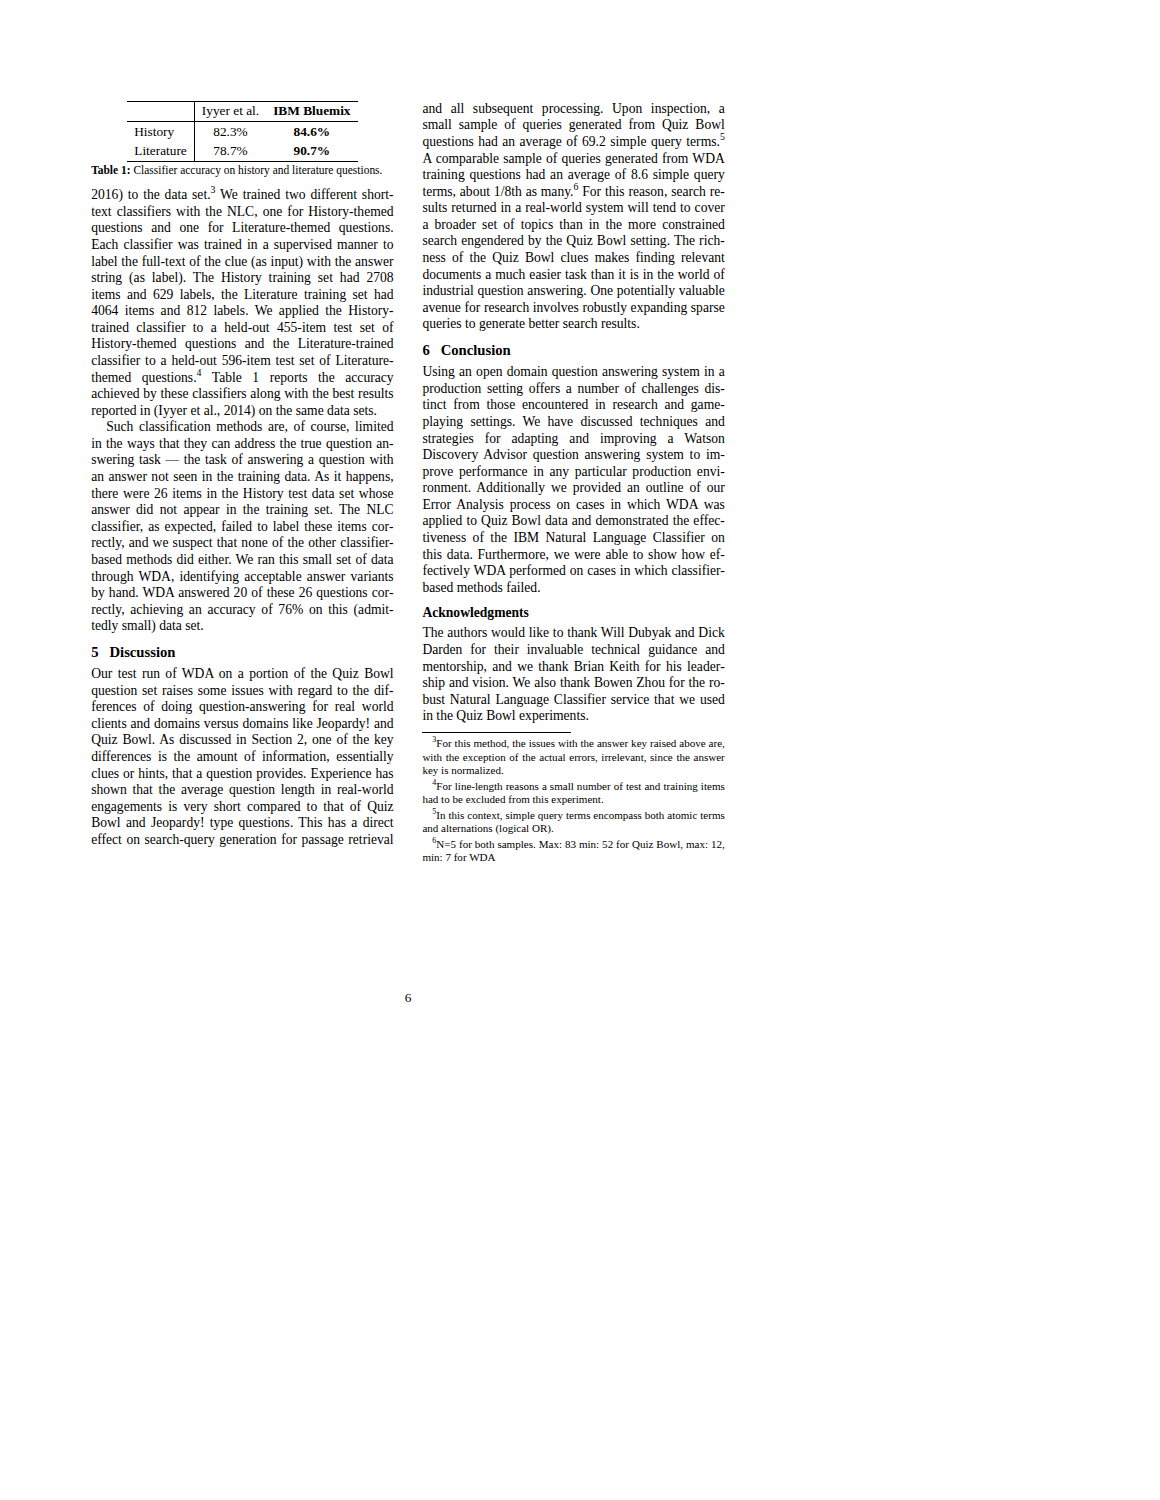| | Iyyer et al. | IBM Bluemix |
| History | 82.3% | 84.6% |
| Literature | 78.7% | 90.7% |
Table 1: Classifier accuracy on history and literature questions.
2016) to the data set.3 We trained two different short-text classifiers with the NLC, one for History-themed questions and one for Literature-themed questions. Each classifier was trained in a supervised manner to label the full-text of the clue (as input) with the answer string (as label). The History training set had 2708 items and 629 labels, the Literature training set had 4064 items and 812 labels. We applied the History-trained classifier to a held-out 455-item test set of History-themed questions and the Literature-trained classifier to a held-out 596-item test set of Literature-themed questions.4 Table 1 reports the accuracy achieved by these classifiers along with the best results reported in (Iyyer et al., 2014) on the same data sets.
Such classification methods are, of course, limited in the ways that they can address the true question answering task — the task of answering a question with an answer not seen in the training data. As it happens, there were 26 items in the History test data set whose answer did not appear in the training set. The NLC classifier, as expected, failed to label these items correctly, and we suspect that none of the other classifier-based methods did either. We ran this small set of data through WDA, identifying acceptable answer variants by hand. WDA answered 20 of these 26 questions correctly, achieving an accuracy of 76% on this (admittedly small) data set.
5 Discussion
Our test run of WDA on a portion of the Quiz Bowl question set raises some issues with regard to the differences of doing question-answering for real world clients and domains versus domains like Jeopardy! and Quiz Bowl. As discussed in Section 2, one of the key differences is the amount of information, essentially clues or hints, that a question provides. Experience has shown that the average question length in real-world engagements is very short compared to that of Quiz Bowl and Jeopardy! type questions. This has a direct effect on search-query generation for passage retrieval and all subsequent processing. Upon inspection, a small sample of queries generated from Quiz Bowl questions had an average of 69.2 simple query terms.5 A comparable sample of queries generated from WDA training questions had an average of 8.6 simple query terms, about 1/8th as many.6 For this reason, search results returned in a real-world system will tend to cover a broader set of topics than in the more constrained search engendered by the Quiz Bowl setting. The richness of the Quiz Bowl clues makes finding relevant documents a much easier task than it is in the world of industrial question answering. One potentially valuable avenue for research involves robustly expanding sparse queries to generate better search results.
6 Conclusion
Using an open domain question answering system in a production setting offers a number of challenges distinct from those encountered in research and game-playing settings. We have discussed techniques and strategies for adapting and improving a Watson Discovery Advisor question answering system to improve performance in any particular production environment. Additionally we provided an outline of our Error Analysis process on cases in which WDA was applied to Quiz Bowl data and demonstrated the effectiveness of the IBM Natural Language Classifier on this data. Furthermore, we were able to show how effectively WDA performed on cases in which classifier-based methods failed.
Acknowledgments
The authors would like to thank Will Dubyak and Dick Darden for their invaluable technical guidance and mentorship, and we thank Brian Keith for his leadership and vision. We also thank Bowen Zhou for the robust Natural Language Classifier service that we used in the Quiz Bowl experiments.
3For this method, the issues with the answer key raised above are, with the exception of the actual errors, irrelevant, since the answer key is normalized.
4For line-length reasons a small number of test and training items had to be excluded from this experiment.
5In this context, simple query terms encompass both atomic terms and alternations (logical OR).
6N=5 for both samples. Max: 83 min: 52 for Quiz Bowl, max: 12, min: 7 for WDA
6